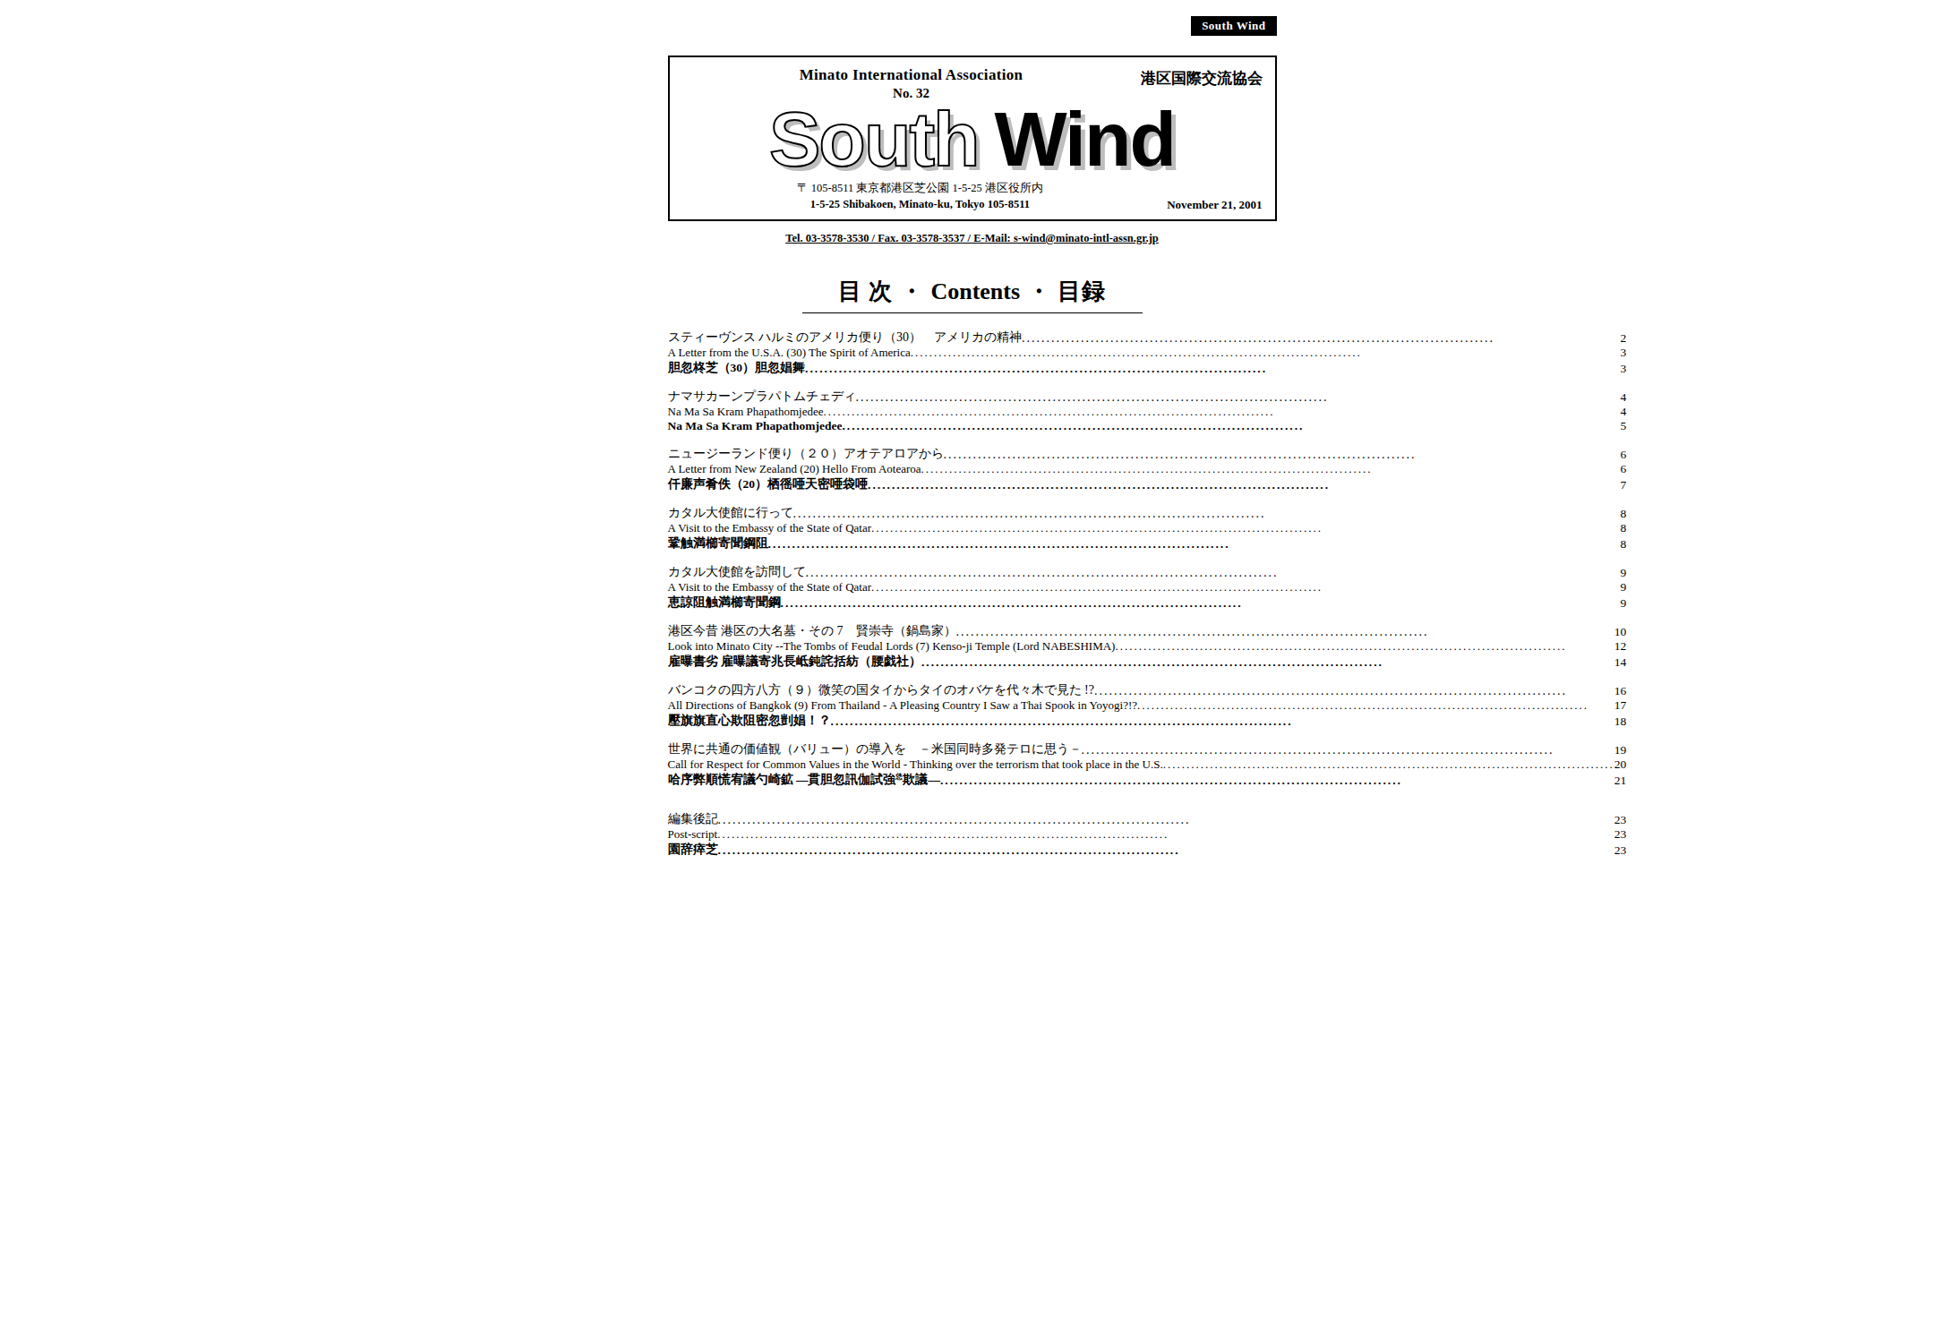South Wind
Minato International Association
No. 32
港区国際交流協会
South Wind
〒 105-8511 東京都港区芝公園 1-5-25 港区役所内
1-5-25 Shibakoen, Minato-ku, Tokyo 105-8511
November 21, 2001
Tel. 03-3578-3530 / Fax. 03-3578-3537 / E-Mail: s-wind@minato-intl-assn.gr.jp
目 次 ・ Contents ・ 目録
| スティーヴンス ハルミのアメリカ便り（30） アメリカの精神 ................................................................................................ | 2 |
| A Letter from the U.S.A. (30) The Spirit of America ................................................................................................ | 3 |
| 胆忽柊芝（30）胆忽娼舞 ................................................................................................ | 3 |
| ナマサカーンプラパトムチェディ ................................................................................................ | 4 |
| Na Ma Sa Kram Phapathomjedee ................................................................................................ | 4 |
| Na Ma Sa Kram Phapathomjedee ................................................................................................ | 5 |
| ニュージーランド便り（２０）アオテアロアから ................................................................................................ | 6 |
| A Letter from New Zealand (20) Hello From Aotearoa ................................................................................................ | 6 |
| 仟廉声肴佚（20）栖徭唖天密唖袋唖 ................................................................................................ | 7 |
| カタル大使館に行って ................................................................................................ | 8 |
| A Visit to the Embassy of the State of Qatar ................................................................................................ | 8 |
| 鞏触満櫛寄聞鋼阻 ................................................................................................ | 8 |
| カタル大使館を訪問して ................................................................................................ | 9 |
| A Visit to the Embassy of the State of Qatar ................................................................................................ | 9 |
| 恵諒阻触満櫛寄聞鋼 ................................................................................................ | 9 |
| 港区今昔 港区の大名墓・その 7 賢崇寺（鍋島家） ................................................................................................ | 10 |
| Look into Minato City --The Tombs of Feudal Lords (7) Kenso-ji Temple (Lord NABESHIMA) ................................................................................................ | 12 |
| 雇曝書劣 雇曝議寄兆長岻鈍詫括紡（腰戯社） ................................................................................................ | 14 |
| バンコクの四方八方（９）微笑の国タイからタイのオバケを代々木で見た !? ................................................................................................ | 16 |
| All Directions of Bangkok (9) From Thailand - A Pleasing Country I Saw a Thai Spook in Yoyogi?!? ................................................................................................ | 17 |
| 壓旗旗直心欺阻密忽剴娼！？ ................................................................................................ | 18 |
| 世界に共通の価値観（バリュー）の導入を －米国同時多発テロに思う－ ................................................................................................ | 19 |
| Call for Respect for Common Values in the World - Thinking over the terrorism that took place in the U.S. ................................................................................................ | 20 |
| 哈序弊順慌宥議勺崎鉱 —貫胆忽訊伽試強 恷 欺議— ................................................................................................ | 21 |
| 編集後記 ................................................................................................ | 23 |
| Post-script ................................................................................................ | 23 |
| 園辞瘁芝 ................................................................................................ | 23 |